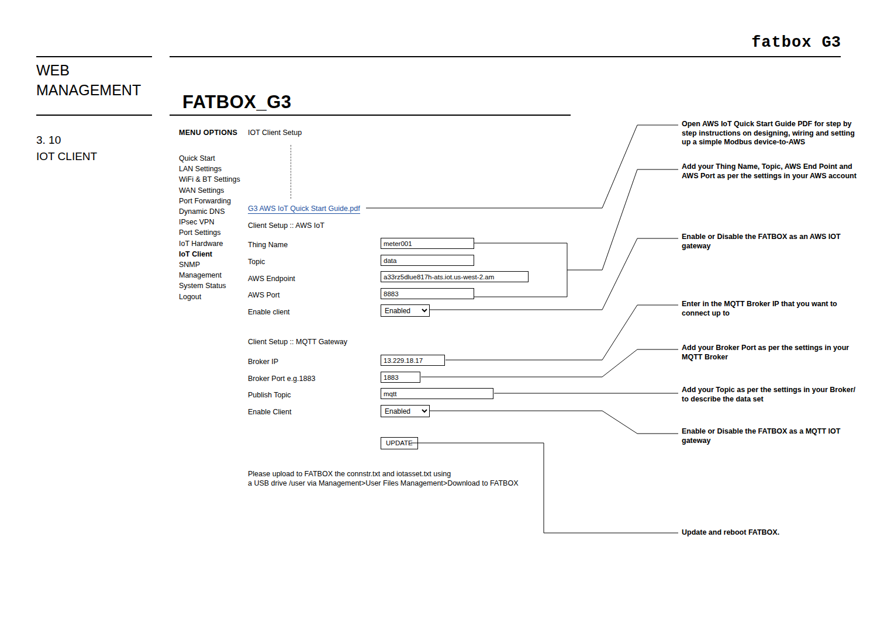fatbox G3
WEB
MANAGEMENT
FATBOX_G3
3. 10
IOT CLIENT
MENU OPTIONS
Quick Start
LAN Settings
WiFi & BT Settings
WAN Settings
Port Forwarding
Dynamic DNS
IPsec VPN
Port Settings
IoT Hardware
IoT Client
SNMP
Management
System Status
Logout
IOT Client Setup
G3 AWS IoT Quick Start Guide.pdf
Client Setup :: AWS IoT
Thing Name
Topic
AWS Endpoint
AWS Port
Enable client
Enabled Disabled
Client Setup :: MQTT Gateway
Broker IP
Broker Port e.g.1883
Publish Topic
Enable Client
Enabled Disabled UPDATE
Please upload to FATBOX the connstr.txt and iotasset.txt using
a USB drive /user via Management>User Files Management>Download to FATBOX
Open AWS IoT Quick Start Guide PDF for step by step instructions on designing, wiring and setting up a simple Modbus device-to-AWS
Add your Thing Name, Topic, AWS End Point and AWS Port as per the settings in your AWS account
Enable or Disable the FATBOX as an AWS IOT gateway
Enter in the MQTT Broker IP that you want to connect up to
Add your Broker Port as per the settings in your MQTT Broker
Add your Topic as per the settings in your Broker/ to describe the data set
Enable or Disable the FATBOX as a MQTT IOT gateway
Update and reboot FATBOX.